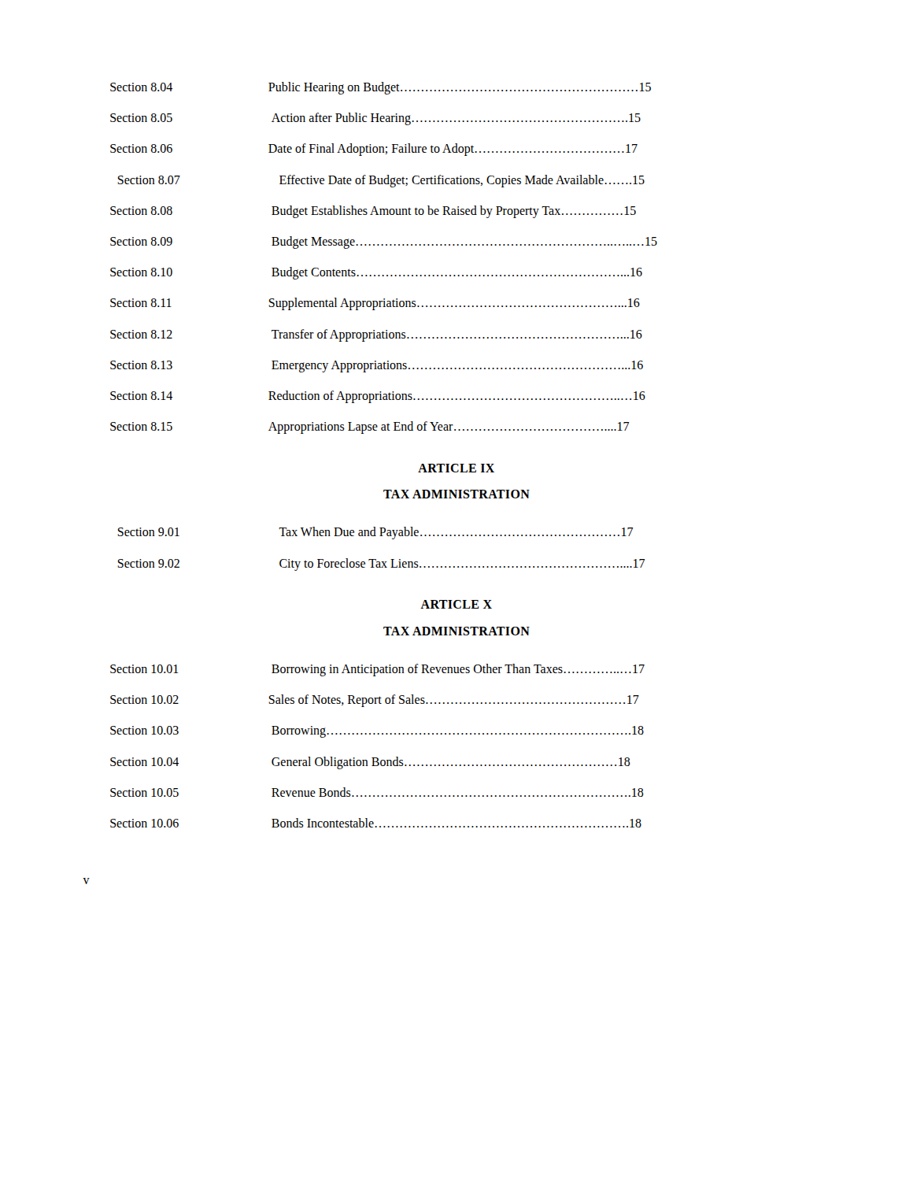Section 8.04 Public Hearing on Budget…………………………………………………15
Section 8.05 Action after Public Hearing…………………………………………….15
Section 8.06 Date of Final Adoption; Failure to Adopt………………………………17
Section 8.07 Effective Date of Budget; Certifications, Copies Made Available…….15
Section 8.08 Budget Establishes Amount to be Raised by Property Tax……………15
Section 8.09 Budget Message……………………………………………………..…..…15
Section 8.10 Budget Contents………………………………………………………...16
Section 8.11 Supplemental Appropriations…………………………………………...16
Section 8.12 Transfer of Appropriations……………………………………………...16
Section 8.13 Emergency Appropriations……………………………………………...16
Section 8.14 Reduction of Appropriations…………………………………………..…16
Section 8.15 Appropriations Lapse at End of Year………………………………....17
ARTICLE IX
TAX ADMINISTRATION
Section 9.01 Tax When Due and Payable…………………………………………17
Section 9.02 City to Foreclose Tax Liens…………………………………………....17
ARTICLE X
TAX ADMINISTRATION
Section 10.01 Borrowing in Anticipation of Revenues Other Than Taxes…………..…17
Section 10.02 Sales of Notes, Report of Sales…………………………………………17
Section 10.03 Borrowing……………………………………………………………….18
Section 10.04 General Obligation Bonds……………………………………………18
Section 10.05 Revenue Bonds………………………………………………………….18
Section 10.06 Bonds Incontestable…………………………………………………….18
v